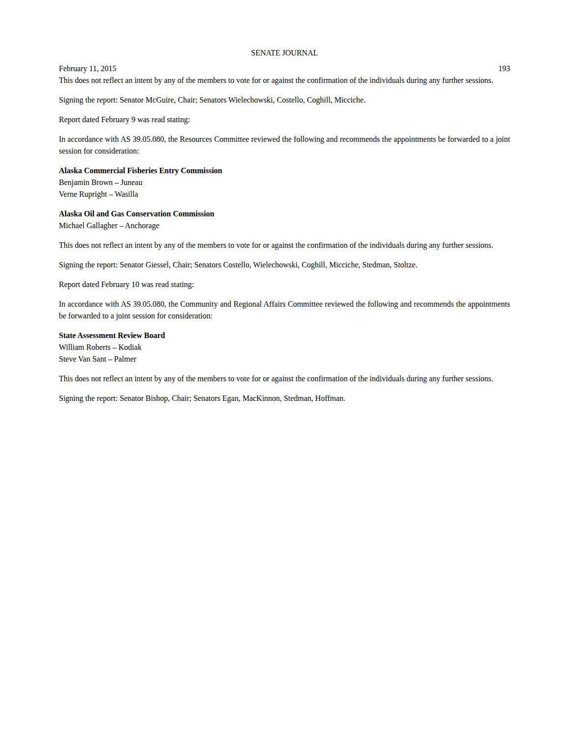SENATE JOURNAL
February 11, 2015 193
This does not reflect an intent by any of the members to vote for or against the confirmation of the individuals during any further sessions.
Signing the report: Senator McGuire, Chair; Senators Wielechowski, Costello, Coghill, Micciche.
Report dated February 9 was read stating:
In accordance with AS 39.05.080, the Resources Committee reviewed the following and recommends the appointments be forwarded to a joint session for consideration:
Alaska Commercial Fisheries Entry Commission
Benjamin Brown – Juneau
Verne Rupright – Wasilla
Alaska Oil and Gas Conservation Commission
Michael Gallagher – Anchorage
This does not reflect an intent by any of the members to vote for or against the confirmation of the individuals during any further sessions.
Signing the report: Senator Giessel, Chair; Senators Costello, Wielechowski, Coghill, Micciche, Stedman, Stoltze.
Report dated February 10 was read stating:
In accordance with AS 39.05.080, the Community and Regional Affairs Committee reviewed the following and recommends the appointments be forwarded to a joint session for consideration:
State Assessment Review Board
William Roberts – Kodiak
Steve Van Sant – Palmer
This does not reflect an intent by any of the members to vote for or against the confirmation of the individuals during any further sessions.
Signing the report: Senator Bishop, Chair; Senators Egan, MacKinnon, Stedman, Hoffman.